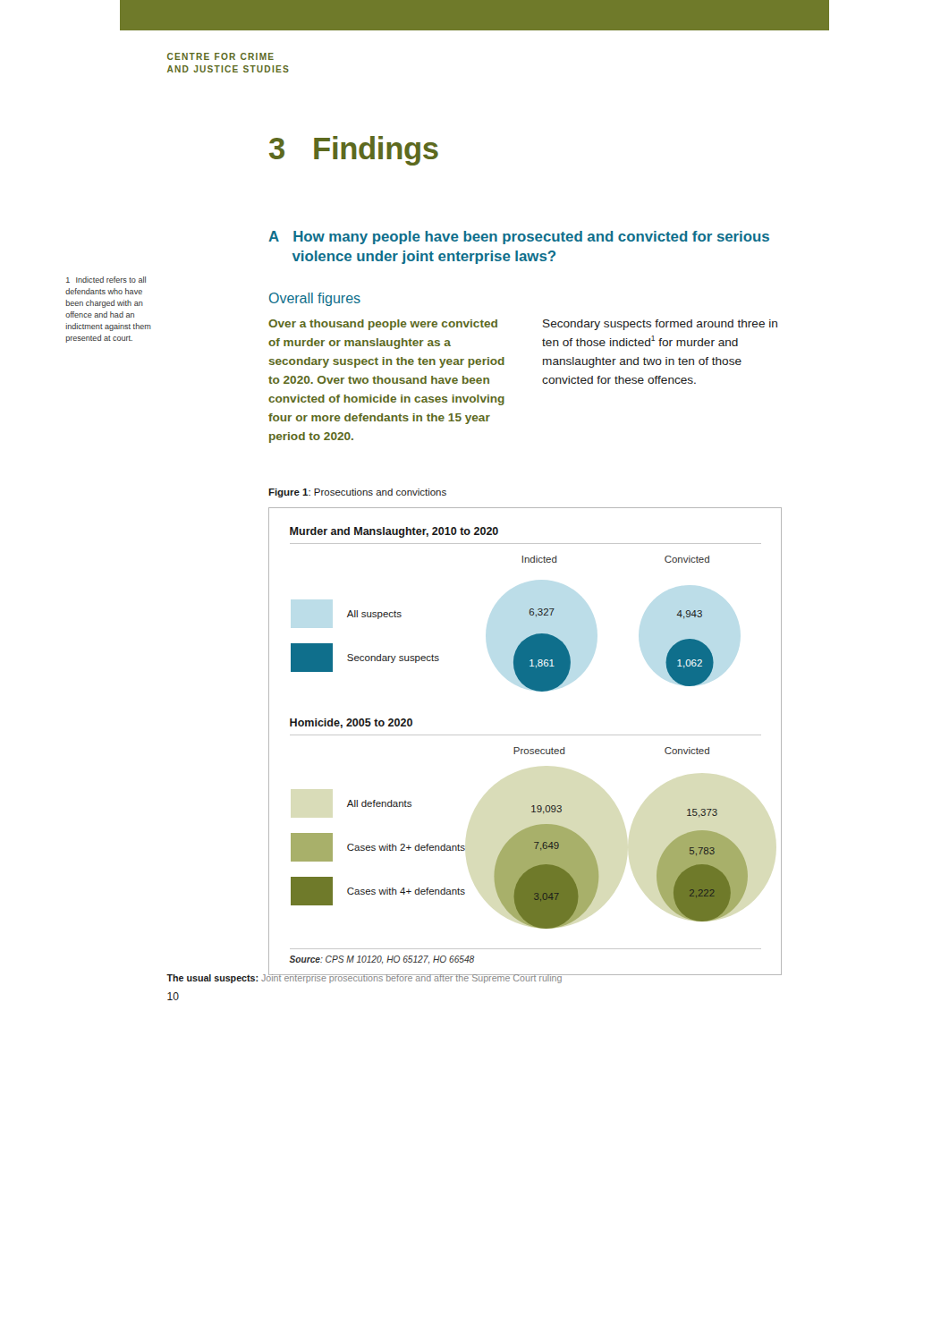Centre for Crime
and Justice Studies
3 Findings
1 Indicted refers to all defendants who have been charged with an offence and had an indictment against them presented at court.
AHow many people have been prosecuted and convicted for seriousviolence under joint enterprise laws?
Overall figures
Over a thousand people were convicted of murder or manslaughter as a secondary suspect in the ten year period to 2020. Over two thousand have been convicted of homicide in cases involving four or more defendants in the 15 year period to 2020.
Secondary suspects formed around three in ten of those indicted1 for murder and manslaughter and two in ten of those convicted for these offences.
Figure 1: Prosecutions and convictions
Murder and Manslaughter, 2010 to 2020
Indicted
Convicted
All suspects
Secondary suspects
6,327
1,861
4,943
1,062
Homicide, 2005 to 2020
Prosecuted
Convicted
All defendants
Cases with 2+ defendants
Cases with 4+ defendants
19,093
7,649
3,047
15,373
5,783
2,222
Source: CPS M 10120, HO 65127, HO 66548
The usual suspects: Joint enterprise prosecutions before and after the Supreme Court ruling
10